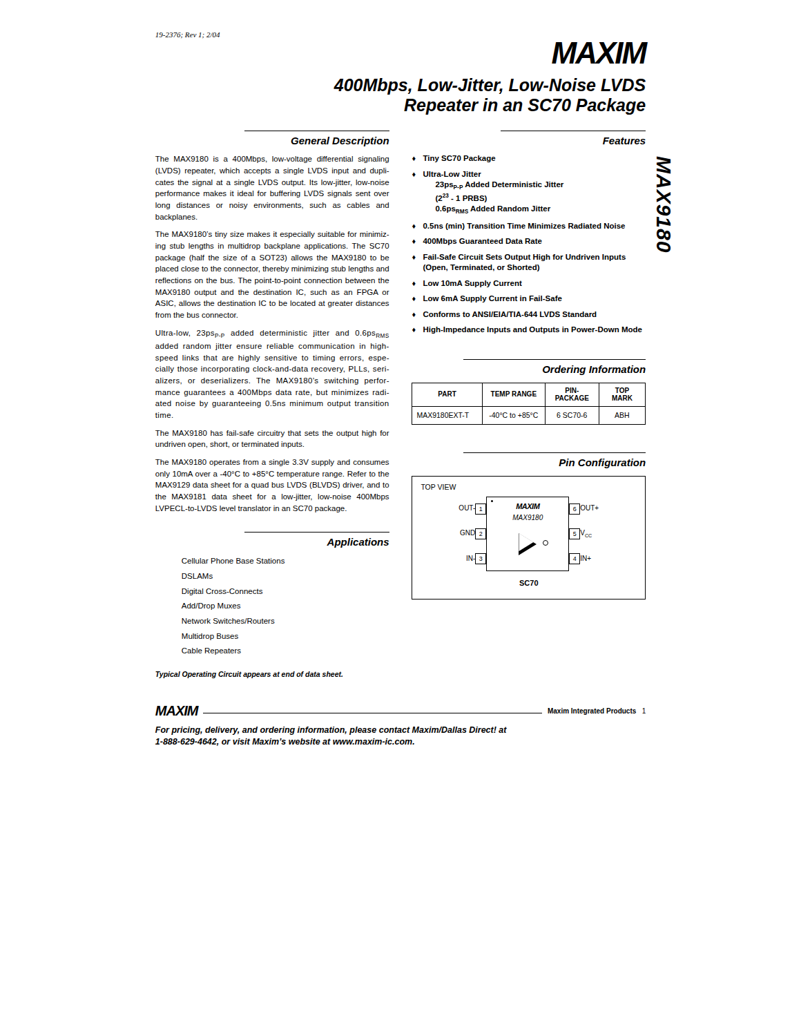19-2376; Rev 1; 2/04
MAXIM
400Mbps, Low-Jitter, Low-Noise LVDS
Repeater in an SC70 Package
MAX9180
General Description
The MAX9180 is a 400Mbps, low-voltage differential signaling (LVDS) repeater, which accepts a single LVDS input and duplicates the signal at a single LVDS output. Its low-jitter, low-noise performance makes it ideal for buffering LVDS signals sent over long distances or noisy environments, such as cables and backplanes.
The MAX9180’s tiny size makes it especially suitable for minimizing stub lengths in multidrop backplane applications. The SC70 package (half the size of a SOT23) allows the MAX9180 to be placed close to the connector, thereby minimizing stub lengths and reflections on the bus. The point-to-point connection between the MAX9180 output and the destination IC, such as an FPGA or ASIC, allows the destination IC to be located at greater distances from the bus connector.
Ultra-low, 23psP-P added deterministic jitter and 0.6psRMS added random jitter ensure reliable communication in high-speed links that are highly sensitive to timing errors, especially those incorporating clock-and-data recovery, PLLs, serializers, or deserializers. The MAX9180’s switching performance guarantees a 400Mbps data rate, but minimizes radiated noise by guaranteeing 0.5ns minimum output transition time.
The MAX9180 has fail-safe circuitry that sets the output high for undriven open, short, or terminated inputs.
The MAX9180 operates from a single 3.3V supply and consumes only 10mA over a -40°C to +85°C temperature range. Refer to the MAX9129 data sheet for a quad bus LVDS (BLVDS) driver, and to the MAX9181 data sheet for a low-jitter, low-noise 400Mbps LVPECL-to-LVDS level translator in an SC70 package.
Applications
Cellular Phone Base Stations
DSLAMs
Digital Cross-Connects
Add/Drop Muxes
Network Switches/Routers
Multidrop Buses
Cable Repeaters
Typical Operating Circuit appears at end of data sheet.
Features
Tiny SC70 Package
Ultra-Low Jitter 23psP-P Added Deterministic Jitter (223 - 1 PRBS) 0.6psRMS Added Random Jitter
0.5ns (min) Transition Time Minimizes Radiated Noise
400Mbps Guaranteed Data Rate
Fail-Safe Circuit Sets Output High for Undriven Inputs (Open, Terminated, or Shorted)
Low 10mA Supply Current
Low 6mA Supply Current in Fail-Safe
Conforms to ANSI/EIA/TIA-644 LVDS Standard
High-Impedance Inputs and Outputs in Power-Down Mode
Ordering Information
| PART | TEMP RANGE | PIN- PACKAGE | TOP MARK |
| --- | --- | --- | --- |
| MAX9180EXT-T | -40°C to +85°C | 6 SC70-6 | ABH |
Pin Configuration
TOP VIEW
| OUT- | 1 | MAXIM MAX9180 | 6 | OUT+ |
| GND | 2 | 5 | V CC |
| IN- | 3 | 4 | IN+ |
SC70
MAXIM
Maxim Integrated Products 1
For pricing, delivery, and ordering information, please contact Maxim/Dallas Direct! at
1-888-629-4642, or visit Maxim’s website at www.maxim-ic.com.